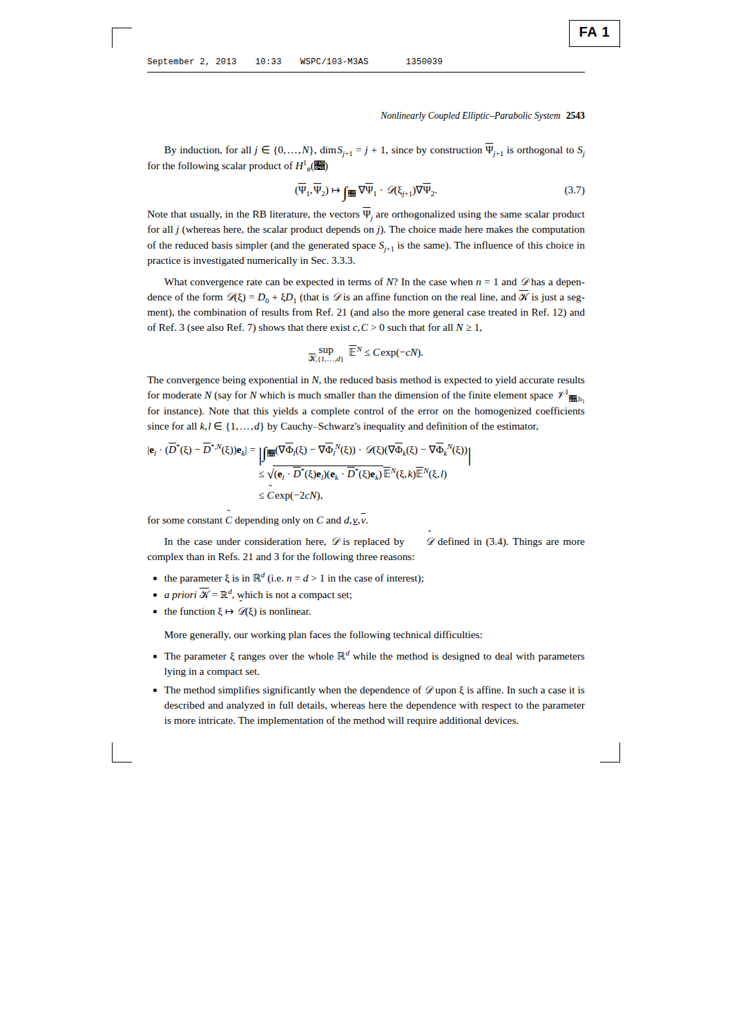FA 1
September 2, 2013 10:33 WSPC/103-M3AS 1350039
Nonlinearly Coupled Elliptic–Parabolic System 2543
By induction, for all j ∈ {0, … , N}, dim Sj+1 = j + 1, since by construction Ψj+1 is orthogonal to Sj for the following scalar product of H1#(𝕈)
(Ψ1, Ψ2) ↦ ∫𝕈 ∇Ψ1 · 𝒟(ξj+1)∇Ψ2. (3.7)
Note that usually, in the RB literature, the vectors Ψj are orthogonalized using the same scalar product for all j (whereas here, the scalar product depends on j). The choice made here makes the computation of the reduced basis simpler (and the generated space Sj+1 is the same). The influence of this choice in practice is investigated numerically in Sec. 3.3.3.
What convergence rate can be expected in terms of N? In the case when n = 1 and 𝒟 has a dependence of the form 𝒟(ξ) = D0 + ξD1 (that is 𝒟 is an affine function on the real line, and 𝒦 is just a segment), the combination of results from Ref. 21 (and also the more general case treated in Ref. 12) and of Ref. 3 (see also Ref. 7) shows that there exist c, C > 0 such that for all N ≥ 1,
sup 𝒦,{1,…,d} 𝔼N ≤ C exp(−cN).
The convergence being exponential in N, the reduced basis method is expected to yield accurate results for moderate N (say for N which is much smaller than the dimension of the finite element space 𝒱1𝕈,h1 for instance). Note that this yields a complete control of the error on the homogenized coefficients since for all k, l ∈ {1, … , d} by Cauchy–Schwarz's inequality and definition of the estimator,
|el · (D*(ξ) − D*,N(ξ))ek| = |∫𝕈(∇Φl(ξ) − ∇ΦlN(ξ)) · 𝒟(ξ)(∇Φk(ξ) − ∇ΦkN(ξ))| ≤ (el · D*(ξ)el)(ek · D*(ξ)ek) 𝔼N(ξ, k)𝔼N(ξ, l) ≤ ˜C exp(−2cN),
for some constant ˜C depending only on C and d, ν, ν.
In the case under consideration here, 𝒟 is replaced by ̂𝒟 defined in (3.4). Things are more complex than in Refs. 21 and 3 for the following three reasons:
the parameter ξ is in ℝd (i.e. n = d > 1 in the case of interest);
a priori 𝒦 = ℝd, which is not a compact set;
the function ξ ↦ ̂𝒟(ξ) is nonlinear.
More generally, our working plan faces the following technical difficulties:
The parameter ξ ranges over the whole ℝd while the method is designed to deal with parameters lying in a compact set.
The method simplifies significantly when the dependence of 𝒟 upon ξ is affine. In such a case it is described and analyzed in full details, whereas here the dependence with respect to the parameter is more intricate. The implementation of the method will require additional devices.